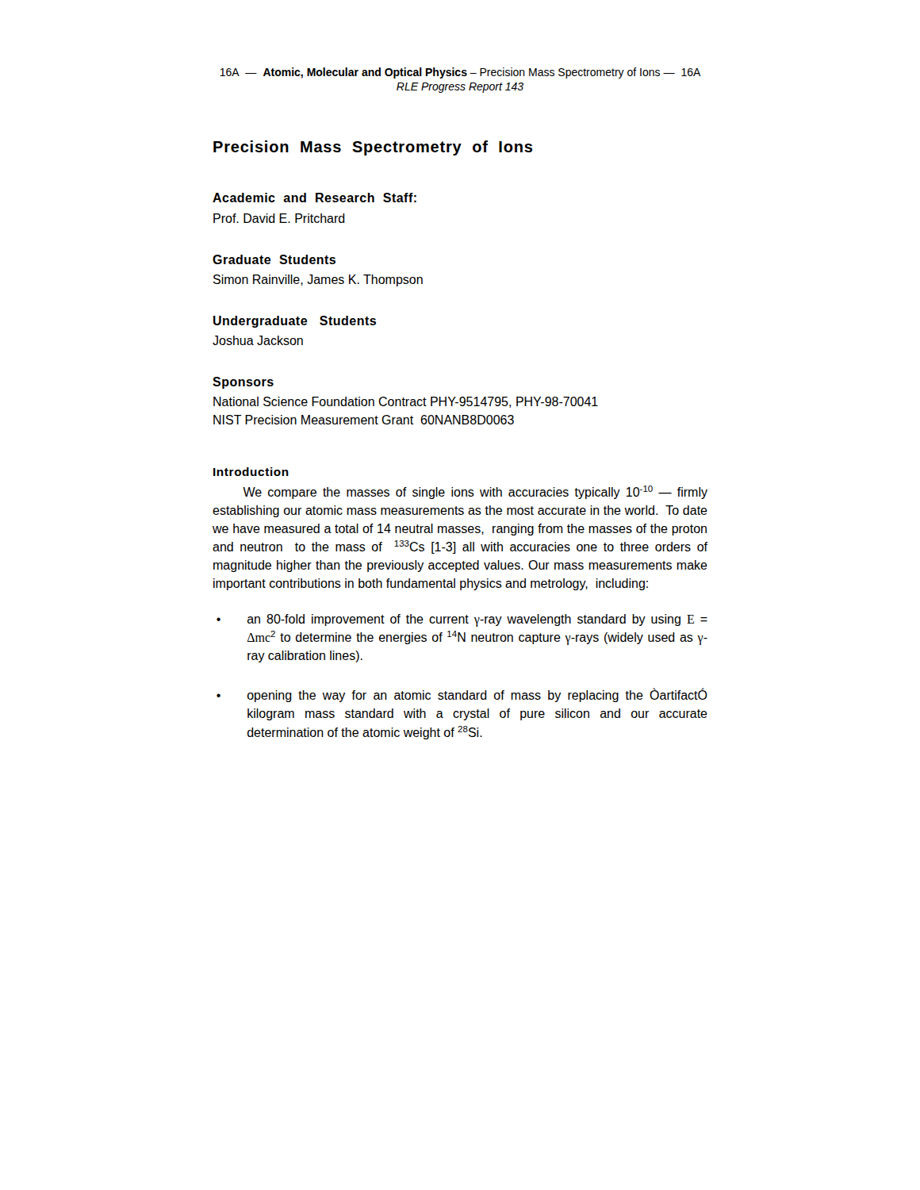16A — Atomic, Molecular and Optical Physics – Precision Mass Spectrometry of Ions — 16A RLE Progress Report 143
Precision Mass Spectrometry of Ions
Academic and Research Staff:
Prof. David E. Pritchard
Graduate Students
Simon Rainville, James K. Thompson
Undergraduate Students
Joshua Jackson
Sponsors
National Science Foundation Contract PHY-9514795, PHY-98-70041
NIST Precision Measurement Grant 60NANB8D0063
Introduction
We compare the masses of single ions with accuracies typically 10-10 — firmly establishing our atomic mass measurements as the most accurate in the world. To date we have measured a total of 14 neutral masses, ranging from the masses of the proton and neutron to the mass of 133Cs [1-3] all with accuracies one to three orders of magnitude higher than the previously accepted values. Our mass measurements make important contributions in both fundamental physics and metrology, including:
an 80-fold improvement of the current γ-ray wavelength standard by using E = Δmc2 to determine the energies of 14N neutron capture γ-rays (widely used as γ-ray calibration lines).
opening the way for an atomic standard of mass by replacing the artifact kilogram mass standard with a crystal of pure silicon and our accurate determination of the atomic weight of 28Si.